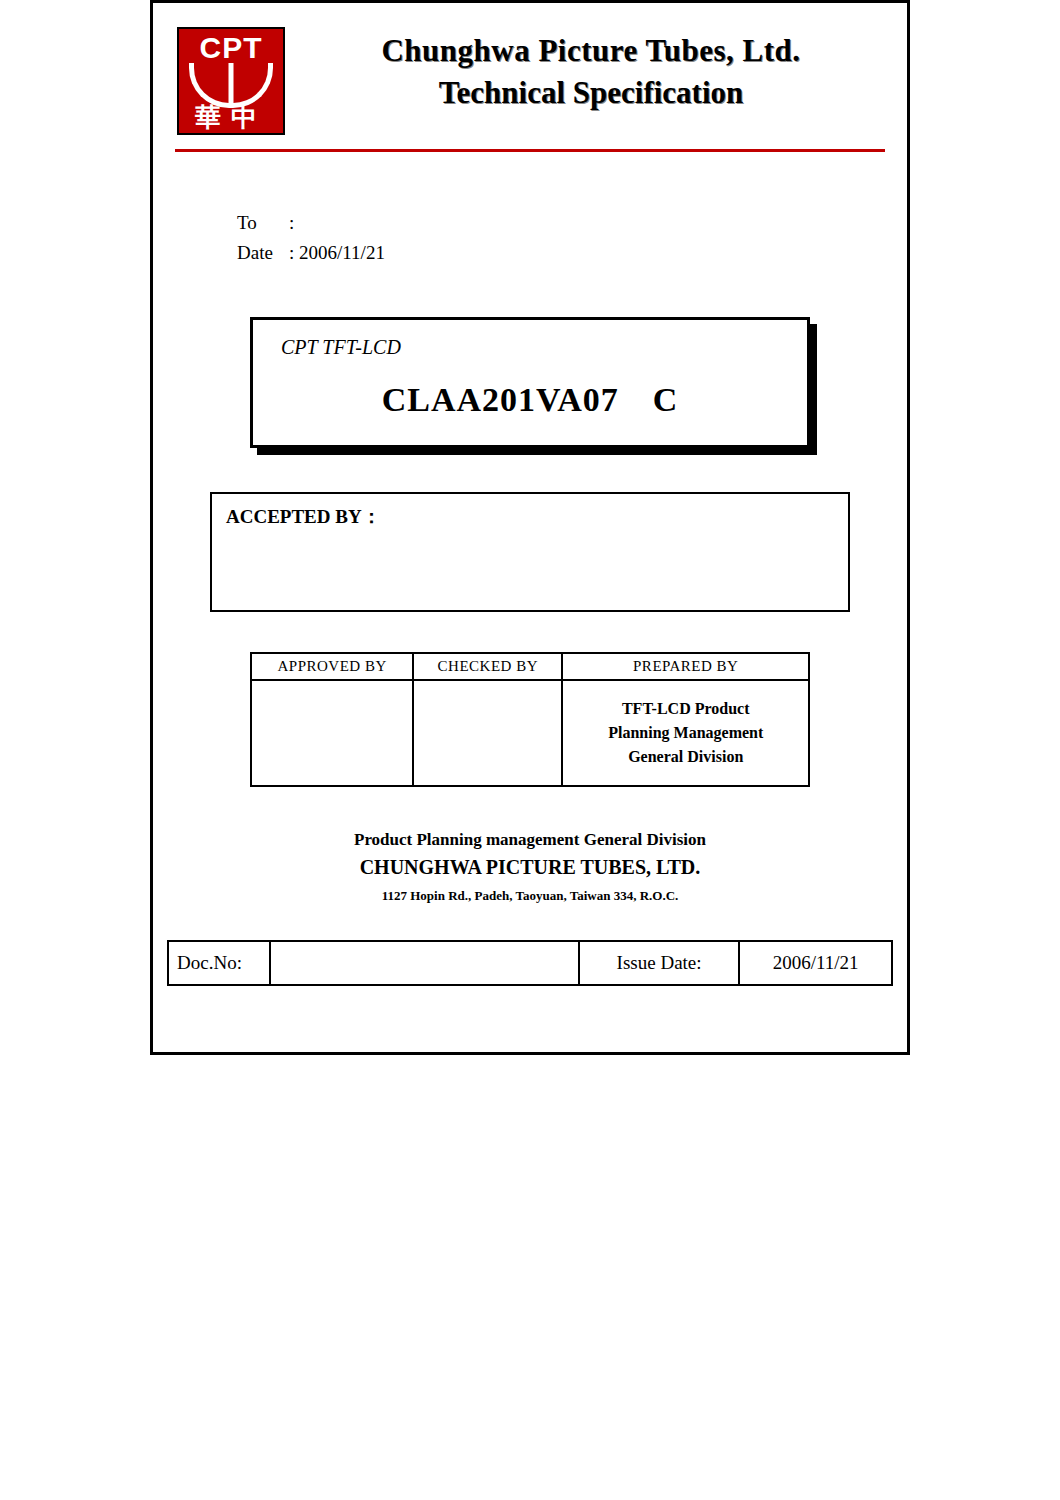CPT
華中
Chunghwa Picture Tubes, Ltd.
Technical Specification
To:
Date: 2006/11/21
CPT TFT-LCD
CLAA201VA07C
ACCEPTED BY：
| APPROVED BY | CHECKED BY | PREPARED BY |
| --- | --- | --- |
| | | TFT-LCD Product Planning Management General Division |
Product Planning management General Division
CHUNGHWA PICTURE TUBES, LTD.
1127 Hopin Rd., Padeh, Taoyuan, Taiwan 334, R.O.C.
| Doc.No: | | Issue Date: | 2006/11/21 |